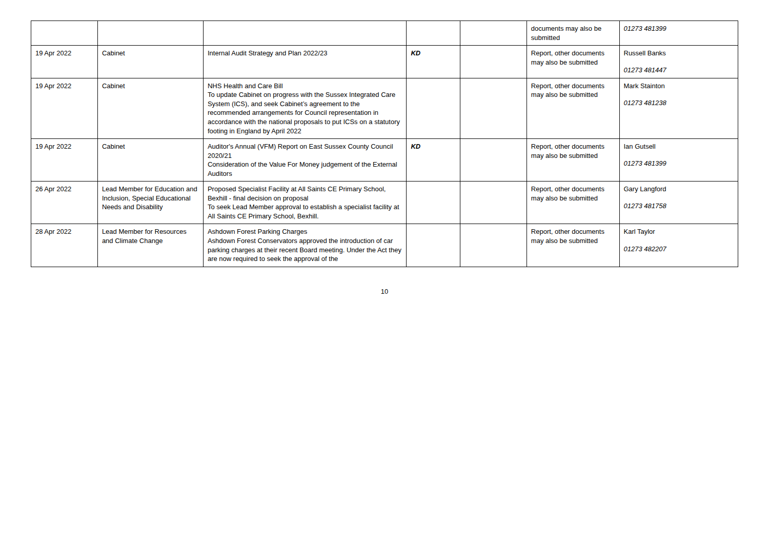| | | | | | documents may also be submitted | 01273 481399 |
| 19 Apr 2022 | Cabinet | Internal Audit Strategy and Plan 2022/23 | KD | | Report, other documents may also be submitted | Russell Banks 01273 481447 |
| 19 Apr 2022 | Cabinet | NHS Health and Care Bill To update Cabinet on progress with the Sussex Integrated Care System (ICS), and seek Cabinet’s agreement to the recommended arrangements for Council representation in accordance with the national proposals to put ICSs on a statutory footing in England by April 2022 | | | Report, other documents may also be submitted | Mark Stainton 01273 481238 |
| 19 Apr 2022 | Cabinet | Auditor's Annual (VFM) Report on East Sussex County Council 2020/21 Consideration of the Value For Money judgement of the External Auditors | KD | | Report, other documents may also be submitted | Ian Gutsell 01273 481399 |
| 26 Apr 2022 | Lead Member for Education and Inclusion, Special Educational Needs and Disability | Proposed Specialist Facility at All Saints CE Primary School, Bexhill - final decision on proposal To seek Lead Member approval to establish a specialist facility at All Saints CE Primary School, Bexhill. | | | Report, other documents may also be submitted | Gary Langford 01273 481758 |
| 28 Apr 2022 | Lead Member for Resources and Climate Change | Ashdown Forest Parking Charges Ashdown Forest Conservators approved the introduction of car parking charges at their recent Board meeting. Under the Act they are now required to seek the approval of the | | | Report, other documents may also be submitted | Karl Taylor 01273 482207 |
10